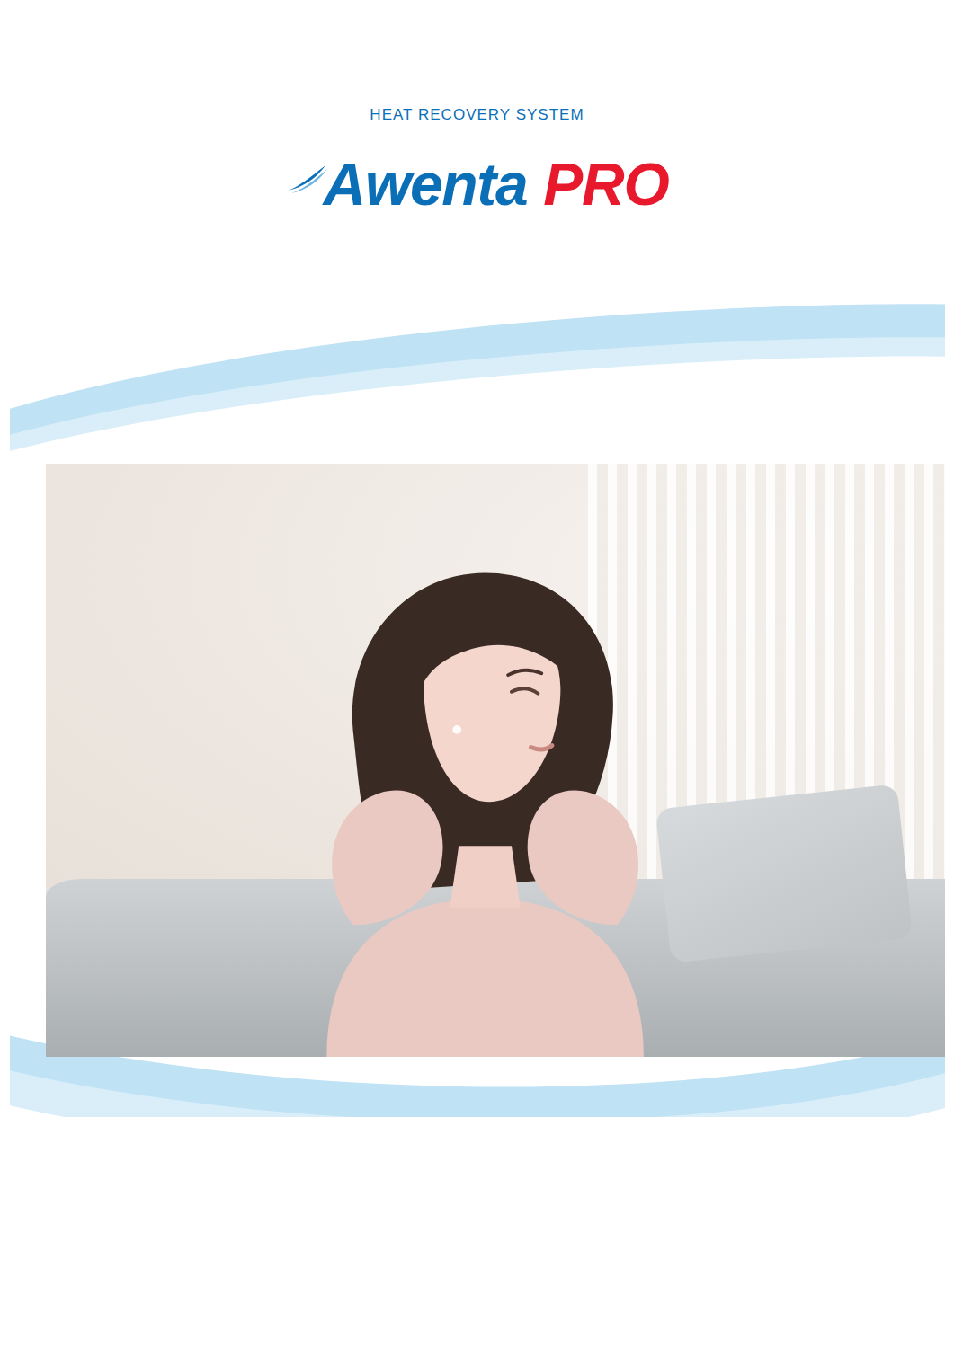Heat recovery system
Awenta PRO